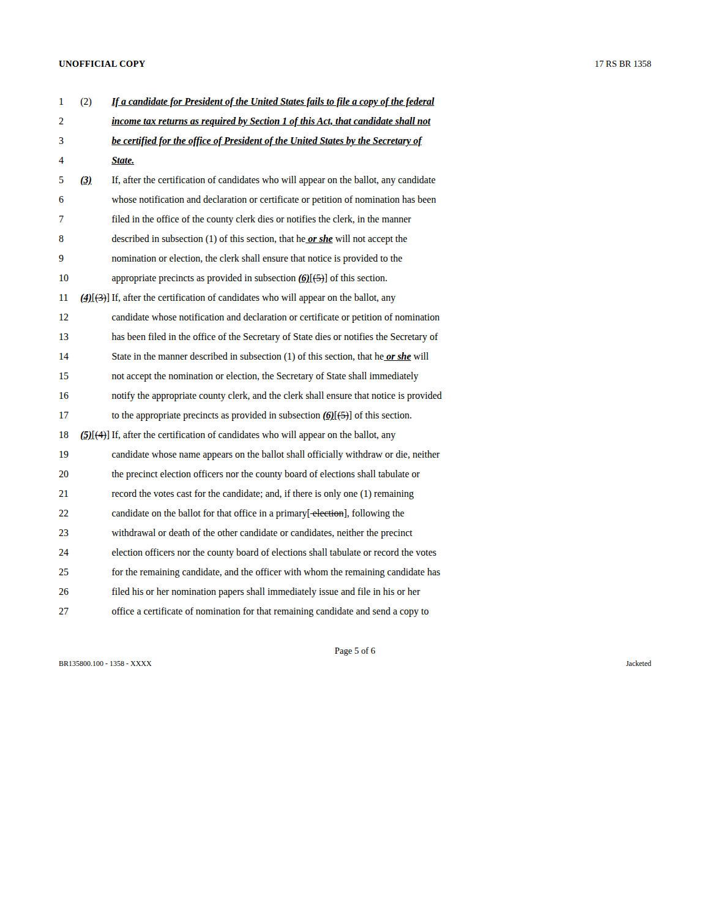UNOFFICIAL COPY 17 RS BR 1358
| 1 | (2) | If a candidate for President of the United States fails to file a copy of the federal |
| 2 | | income tax returns as required by Section 1 of this Act, that candidate shall not |
| 3 | | be certified for the office of President of the United States by the Secretary of |
| 4 | | State. |
| 5 | (3) | If, after the certification of candidates who will appear on the ballot, any candidate |
| 6 | | whose notification and declaration or certificate or petition of nomination has been |
| 7 | | filed in the office of the county clerk dies or notifies the clerk, in the manner |
| 8 | | described in subsection (1) of this section, that he or she will not accept the |
| 9 | | nomination or election, the clerk shall ensure that notice is provided to the |
| 10 | | appropriate precincts as provided in subsection (6) [ (5) ] of this section. |
| 11 | (4) [ (3) ] | If, after the certification of candidates who will appear on the ballot, any |
| 12 | | candidate whose notification and declaration or certificate or petition of nomination |
| 13 | | has been filed in the office of the Secretary of State dies or notifies the Secretary of |
| 14 | | State in the manner described in subsection (1) of this section, that he or she will |
| 15 | | not accept the nomination or election, the Secretary of State shall immediately |
| 16 | | notify the appropriate county clerk, and the clerk shall ensure that notice is provided |
| 17 | | to the appropriate precincts as provided in subsection (6) [ (5) ] of this section. |
| 18 | (5) [ (4) ] | If, after the certification of candidates who will appear on the ballot, any |
| 19 | | candidate whose name appears on the ballot shall officially withdraw or die, neither |
| 20 | | the precinct election officers nor the county board of elections shall tabulate or |
| 21 | | record the votes cast for the candidate; and, if there is only one (1) remaining |
| 22 | | candidate on the ballot for that office in a primary[ election ], following the |
| 23 | | withdrawal or death of the other candidate or candidates, neither the precinct |
| 24 | | election officers nor the county board of elections shall tabulate or record the votes |
| 25 | | for the remaining candidate, and the officer with whom the remaining candidate has |
| 26 | | filed his or her nomination papers shall immediately issue and file in his or her |
| 27 | | office a certificate of nomination for that remaining candidate and send a copy to |
Page 5 of 6
BR135800.100 - 1358 - XXXX Jacketed